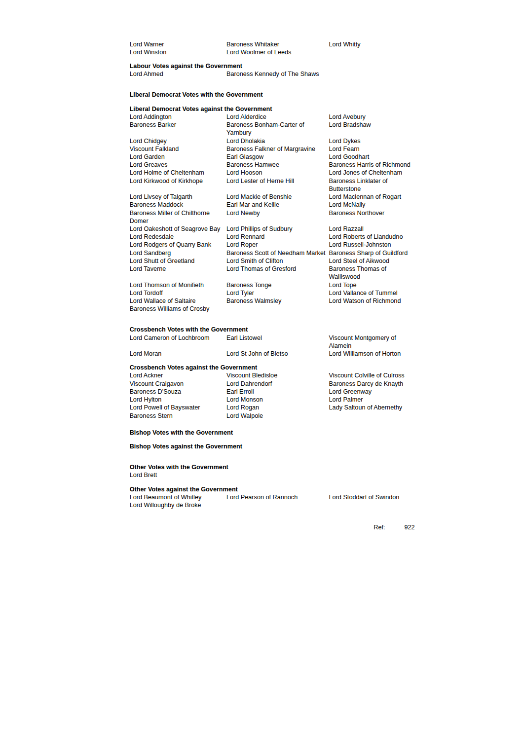| Lord Warner | Baroness Whitaker | Lord Whitty |
| Lord Winston | Lord Woolmer of Leeds | |
Labour Votes against the Government
| Lord Ahmed | Baroness Kennedy of The Shaws | |
Liberal Democrat Votes with the Government
Liberal Democrat Votes against the Government
| Lord Addington | Lord Alderdice | Lord Avebury |
| Baroness Barker | Baroness Bonham-Carter of Yarnbury | Lord Bradshaw |
| Lord Chidgey | Lord Dholakia | Lord Dykes |
| Viscount Falkland | Baroness Falkner of Margravine | Lord Fearn |
| Lord Garden | Earl Glasgow | Lord Goodhart |
| Lord Greaves | Baroness Hamwee | Baroness Harris of Richmond |
| Lord Holme of Cheltenham | Lord Hooson | Lord Jones of Cheltenham |
| Lord Kirkwood of Kirkhope | Lord Lester of Herne Hill | Baroness Linklater of Butterstone |
| Lord Livsey of Talgarth | Lord Mackie of Benshie | Lord Maclennan of Rogart |
| Baroness Maddock | Earl Mar and Kellie | Lord McNally |
| Baroness Miller of Chilthorne Domer | Lord Newby | Baroness Northover |
| Lord Oakeshott of Seagrove Bay | Lord Phillips of Sudbury | Lord Razzall |
| Lord Redesdale | Lord Rennard | Lord Roberts of Llandudno |
| Lord Rodgers of Quarry Bank | Lord Roper | Lord Russell-Johnston |
| Lord Sandberg | Baroness Scott of Needham Market | Baroness Sharp of Guildford |
| Lord Shutt of Greetland | Lord Smith of Clifton | Lord Steel of Aikwood |
| Lord Taverne | Lord Thomas of Gresford | Baroness Thomas of Walliswood |
| Lord Thomson of Monifieth | Baroness Tonge | Lord Tope |
| Lord Tordoff | Lord Tyler | Lord Vallance of Tummel |
| Lord Wallace of Saltaire | Baroness Walmsley | Lord Watson of Richmond |
| Baroness Williams of Crosby | | |
Crossbench Votes with the Government
| Lord Cameron of Lochbroom | Earl Listowel | Viscount Montgomery of Alamein |
| Lord Moran | Lord St John of Bletso | Lord Williamson of Horton |
Crossbench Votes against the Government
| Lord Ackner | Viscount Bledisloe | Viscount Colville of Culross |
| Viscount Craigavon | Lord Dahrendorf | Baroness Darcy de Knayth |
| Baroness D'Souza | Earl Erroll | Lord Greenway |
| Lord Hylton | Lord Monson | Lord Palmer |
| Lord Powell of Bayswater | Lord Rogan | Lady Saltoun of Abernethy |
| Baroness Stern | Lord Walpole | |
Bishop Votes with the Government
Bishop Votes against the Government
Other Votes with the Government
| Lord Brett | | |
Other Votes against the Government
| Lord Beaumont of Whitley | Lord Pearson of Rannoch | Lord Stoddart of Swindon |
| Lord Willoughby de Broke | | |
Ref:922